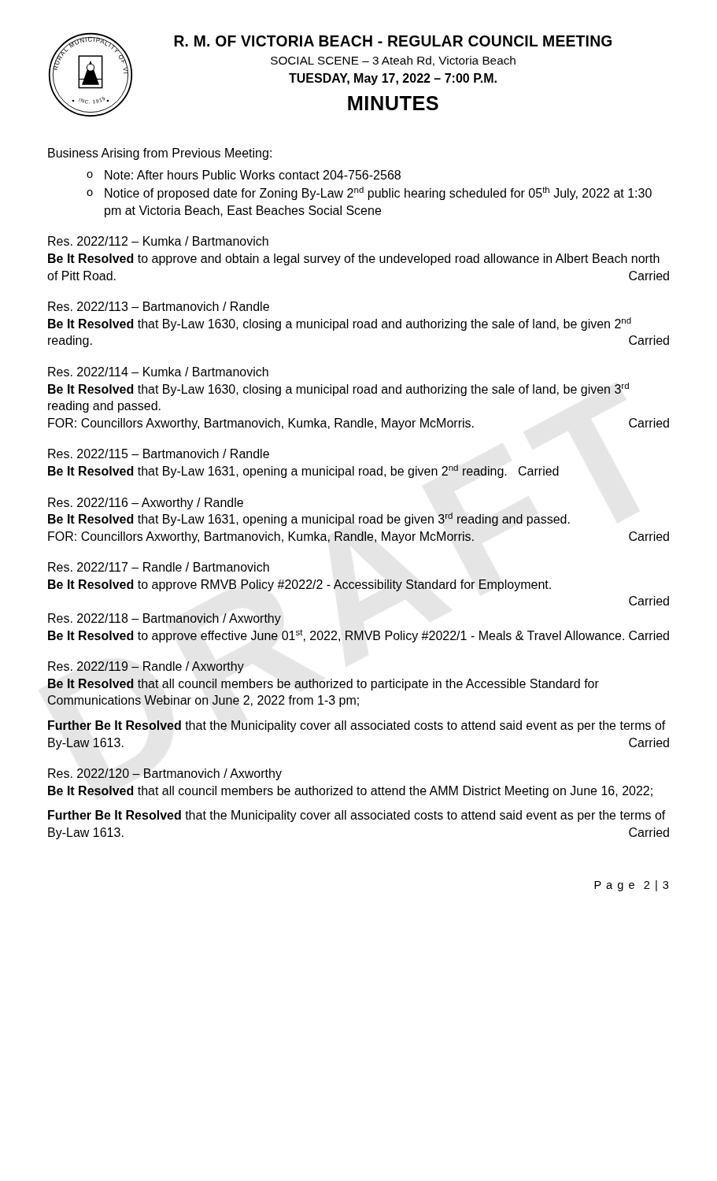DRAFT
RURAL MUNICIPALITY OF VICTORIA BEACH INC. 1919
R. M. OF VICTORIA BEACH - REGULAR COUNCIL MEETING
SOCIAL SCENE – 3 Ateah Rd, Victoria Beach
TUESDAY, May 17, 2022 – 7:00 P.M.
MINUTES
Business Arising from Previous Meeting:
Note: After hours Public Works contact 204-756-2568
Notice of proposed date for Zoning By-Law 2nd public hearing scheduled for 05th July, 2022 at 1:30 pm at Victoria Beach, East Beaches Social Scene
Res. 2022/112 – Kumka / Bartmanovich
Be It Resolved to approve and obtain a legal survey of the undeveloped road allowance in Albert Beach north of Pitt Road. Carried
Res. 2022/113 – Bartmanovich / Randle
Be It Resolved that By-Law 1630, closing a municipal road and authorizing the sale of land, be given 2nd reading. Carried
Res. 2022/114 – Kumka / Bartmanovich
Be It Resolved that By-Law 1630, closing a municipal road and authorizing the sale of land, be given 3rd reading and passed.
FOR: Councillors Axworthy, Bartmanovich, Kumka, Randle, Mayor McMorris. Carried
Res. 2022/115 – Bartmanovich / Randle
Be It Resolved that By-Law 1631, opening a municipal road, be given 2nd reading. Carried
Res. 2022/116 – Axworthy / Randle
Be It Resolved that By-Law 1631, opening a municipal road be given 3rd reading and passed.
FOR: Councillors Axworthy, Bartmanovich, Kumka, Randle, Mayor McMorris. Carried
Res. 2022/117 – Randle / Bartmanovich
Be It Resolved to approve RMVB Policy #2022/2 - Accessibility Standard for Employment.
Carried
Res. 2022/118 – Bartmanovich / Axworthy
Be It Resolved to approve effective June 01st, 2022, RMVB Policy #2022/1 - Meals & Travel Allowance. Carried
Res. 2022/119 – Randle / Axworthy
Be It Resolved that all council members be authorized to participate in the Accessible Standard for Communications Webinar on June 2, 2022 from 1-3 pm;
Further Be It Resolved that the Municipality cover all associated costs to attend said event as per the terms of By-Law 1613. Carried
Res. 2022/120 – Bartmanovich / Axworthy
Be It Resolved that all council members be authorized to attend the AMM District Meeting on June 16, 2022;
Further Be It Resolved that the Municipality cover all associated costs to attend said event as per the terms of By-Law 1613. Carried
P a g e 2 | 3